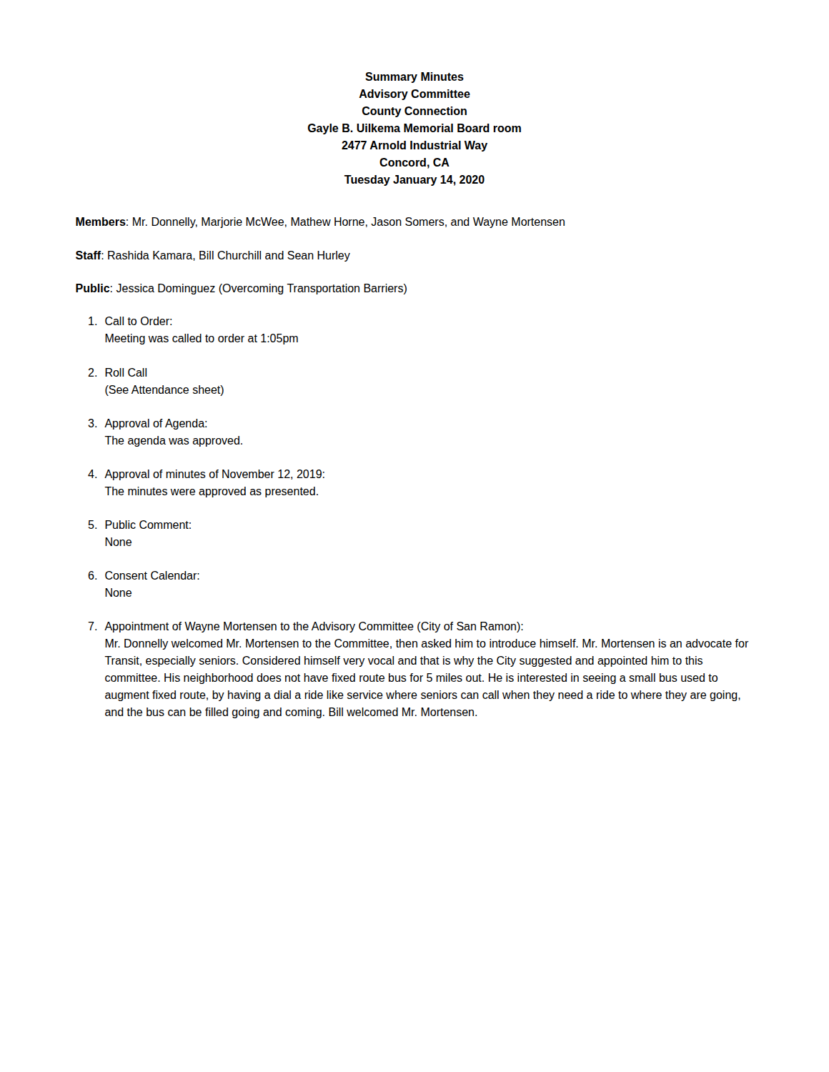Summary Minutes
Advisory Committee
County Connection
Gayle B. Uilkema Memorial Board room
2477 Arnold Industrial Way
Concord, CA
Tuesday January 14, 2020
Members: Mr. Donnelly, Marjorie McWee, Mathew Horne, Jason Somers, and Wayne Mortensen
Staff: Rashida Kamara, Bill Churchill and Sean Hurley
Public: Jessica Dominguez (Overcoming Transportation Barriers)
Call to Order:
Meeting was called to order at 1:05pm
Roll Call
(See Attendance sheet)
Approval of Agenda:
The agenda was approved.
Approval of minutes of November 12, 2019:
The minutes were approved as presented.
Public Comment:
None
Consent Calendar:
None
Appointment of Wayne Mortensen to the Advisory Committee (City of San Ramon):
Mr. Donnelly welcomed Mr. Mortensen to the Committee, then asked him to introduce himself. Mr. Mortensen is an advocate for Transit, especially seniors. Considered himself very vocal and that is why the City suggested and appointed him to this committee. His neighborhood does not have fixed route bus for 5 miles out. He is interested in seeing a small bus used to augment fixed route, by having a dial a ride like service where seniors can call when they need a ride to where they are going, and the bus can be filled going and coming. Bill welcomed Mr. Mortensen.